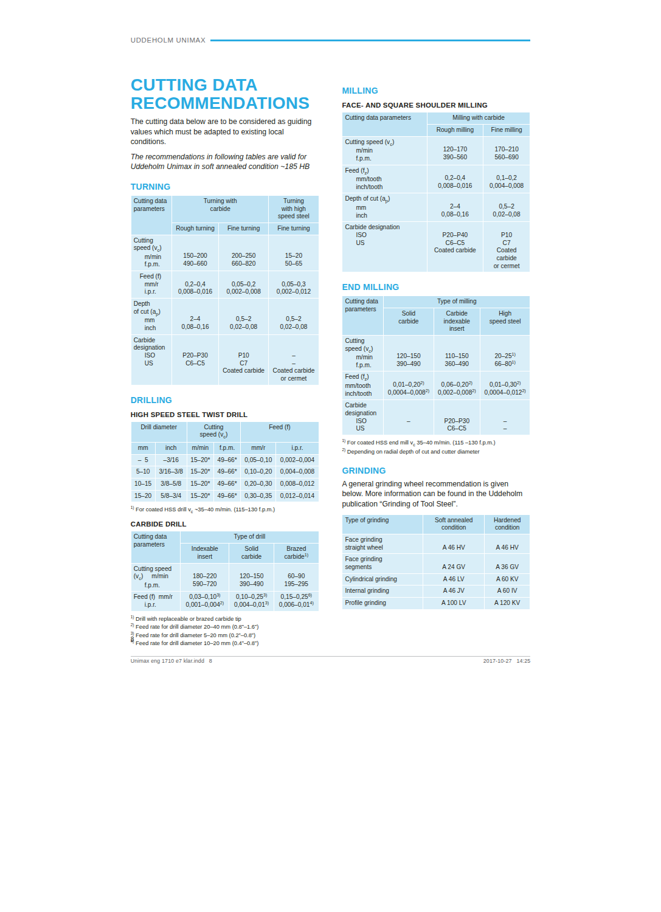UDDEHOLM UNIMAX
CUTTING DATA
RECOMMENDATIONS
The cutting data below are to be considered as guiding values which must be adapted to existing local conditions.
The recommendations in following tables are valid for Uddeholm Unimax in soft annealed condition ~185 HB
TURNING
| Cutting data parameters | Turning with carbide | Turning with high speed steel |
| --- | --- | --- |
| Rough turning | Fine turning | Fine turning |
| Cutting speed (v c ) m/min f.p.m. | 150–200 490–660 | 200–250 660–820 | 15–20 50–65 |
| Feed (f) mm/r i.p.r. | 0,2–0,4 0,008–0,016 | 0,05–0,2 0,002–0,008 | 0,05–0,3 0,002–0,012 |
| Depth of cut (a p ) mm inch | 2–4 0,08–0,16 | 0,5–2 0,02–0,08 | 0,5–2 0,02–0,08 |
| Carbide designation ISO US | P20–P30 C6–C5 | P10 C7 Coated carbide | – – Coated carbide or cermet |
DRILLING
HIGH SPEED STEEL TWIST DRILL
| Drill diameter | Cutting speed (v c ) | Feed (f) |
| --- | --- | --- |
| mm | inch | m/min | f.p.m. | mm/r | i.p.r. |
| – 5 | –3/16 | 15–20* | 49–66* | 0,05–0,10 | 0,002–0,004 |
| 5–10 | 3/16–3/8 | 15–20* | 49–66* | 0,10–0,20 | 0,004–0,008 |
| 10–15 | 3/8–5/8 | 15–20* | 49–66* | 0,20–0,30 | 0,008–0,012 |
| 15–20 | 5/8–3/4 | 15–20* | 49–66* | 0,30–0,35 | 0,012–0,014 |
1) For coated HSS drill vc ~35–40 m/min. (115–130 f.p.m.)
CARBIDE DRILL
| Cutting data parameters | Type of drill |
| --- | --- |
| Indexable insert | Solid carbide | Brazed carbide 1) |
| Cutting speed (v c ) m/min f.p.m. | 180–220 590–720 | 120–150 390–490 | 60–90 195–295 |
| Feed (f) mm/r i.p.r. | 0,03–0,10 3) 0,001–0,004 2) | 0,10–0,25 3) 0,004–0,01 3) | 0,15–0,25 6) 0,006–0,01 4) |
1) Drill with replaceable or brazed carbide tip
2) Feed rate for drill diameter 20–40 mm (0.8”–1.6”)
3) Feed rate for drill diameter 5–20 mm (0.2”–0.8”)
4) Feed rate for drill diameter 10–20 mm (0.4”–0.8”)
MILLING
FACE- AND SQUARE SHOULDER MILLING
| Cutting data parameters | Milling with carbide |
| --- | --- |
| Rough milling | Fine milling |
| Cutting speed (v c ) m/min f.p.m. | 120–170 390–560 | 170–210 560–690 |
| Feed (f z ) mm/tooth inch/tooth | 0,2–0,4 0,008–0,016 | 0,1–0,2 0,004–0,008 |
| Depth of cut (a p ) mm inch | 2–4 0,08–0,16 | 0,5–2 0,02–0,08 |
| Carbide designation ISO US | P20–P40 C6–C5 Coated carbide | P10 C7 Coated carbide or cermet |
END MILLING
| Cutting data parameters | Type of milling |
| --- | --- |
| Solid carbide | Carbide indexable insert | High speed steel |
| Cutting speed (v c ) m/min f.p.m. | 120–150 390–490 | 110–150 360–490 | 20–25 1) 66–80 1) |
| Feed (f z ) mm/tooth inch/tooth | 0,01–0,20 2) 0,0004–0,008 2) | 0,06–0,20 2) 0,002–0,008 2) | 0,01–0,30 2) 0,0004–0,012 2) |
| Carbide designation ISO US | – | P20–P30 C6–C5 | – – |
1) For coated HSS end mill vc 35–40 m/min. (115 –130 f.p.m.)
2) Depending on radial depth of cut and cutter diameter
GRINDING
A general grinding wheel recommendation is given below. More information can be found in the Uddeholm publication “Grinding of Tool Steel”.
| Type of grinding | Soft annealed condition | Hardened condition |
| --- | --- | --- |
| Face grinding straight wheel | A 46 HV | A 46 HV |
| Face grinding segments | A 24 GV | A 36 GV |
| Cylindrical grinding | A 46 LV | A 60 KV |
| Internal grinding | A 46 JV | A 60 IV |
| Profile grinding | A 100 LV | A 120 KV |
8
Unimax eng 1710 e7 klar.indd 8
2017-10-27 14:25